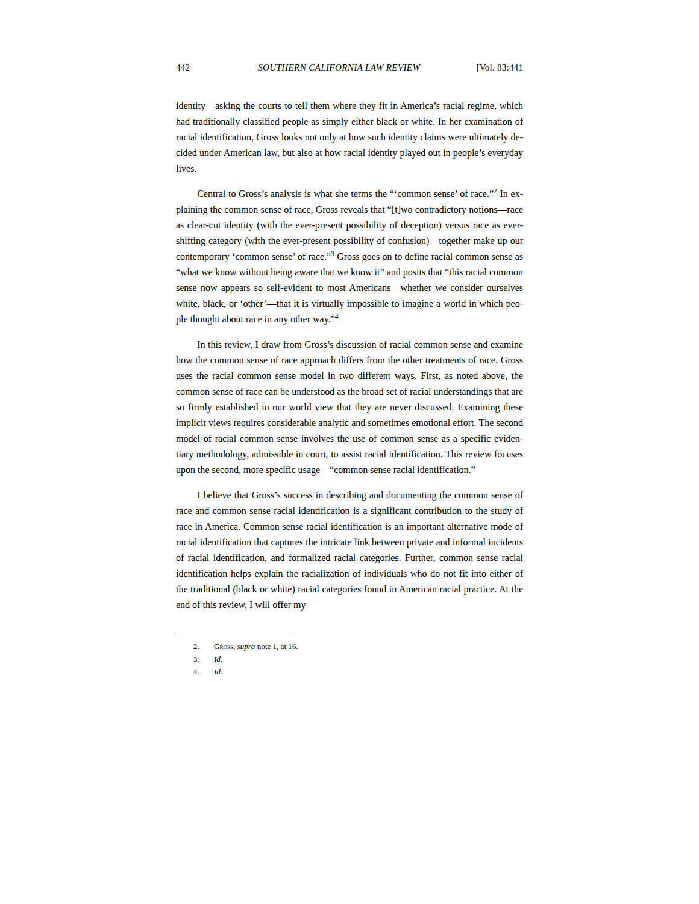442 SOUTHERN CALIFORNIA LAW REVIEW [Vol. 83:441
identity—asking the courts to tell them where they fit in America’s racial regime, which had traditionally classified people as simply either black or white. In her examination of racial identification, Gross looks not only at how such identity claims were ultimately decided under American law, but also at how racial identity played out in people’s everyday lives.
Central to Gross’s analysis is what she terms the “‘common sense’ of race.”2 In explaining the common sense of race, Gross reveals that “[t]wo contradictory notions—race as clear-cut identity (with the ever-present possibility of deception) versus race as ever-shifting category (with the ever-present possibility of confusion)—together make up our contemporary ‘common sense’ of race.”3 Gross goes on to define racial common sense as “what we know without being aware that we know it” and posits that “this racial common sense now appears so self-evident to most Americans—whether we consider ourselves white, black, or ‘other’—that it is virtually impossible to imagine a world in which people thought about race in any other way.”4
In this review, I draw from Gross’s discussion of racial common sense and examine how the common sense of race approach differs from the other treatments of race. Gross uses the racial common sense model in two different ways. First, as noted above, the common sense of race can be understood as the broad set of racial understandings that are so firmly established in our world view that they are never discussed. Examining these implicit views requires considerable analytic and sometimes emotional effort. The second model of racial common sense involves the use of common sense as a specific evidentiary methodology, admissible in court, to assist racial identification. This review focuses upon the second, more specific usage—“common sense racial identification.”
I believe that Gross’s success in describing and documenting the common sense of race and common sense racial identification is a significant contribution to the study of race in America. Common sense racial identification is an important alternative mode of racial identification that captures the intricate link between private and informal incidents of racial identification, and formalized racial categories. Further, common sense racial identification helps explain the racialization of individuals who do not fit into either of the traditional (black or white) racial categories found in American racial practice. At the end of this review, I will offer my
2. Gross, supra note 1, at 16.
3. Id.
4. Id.